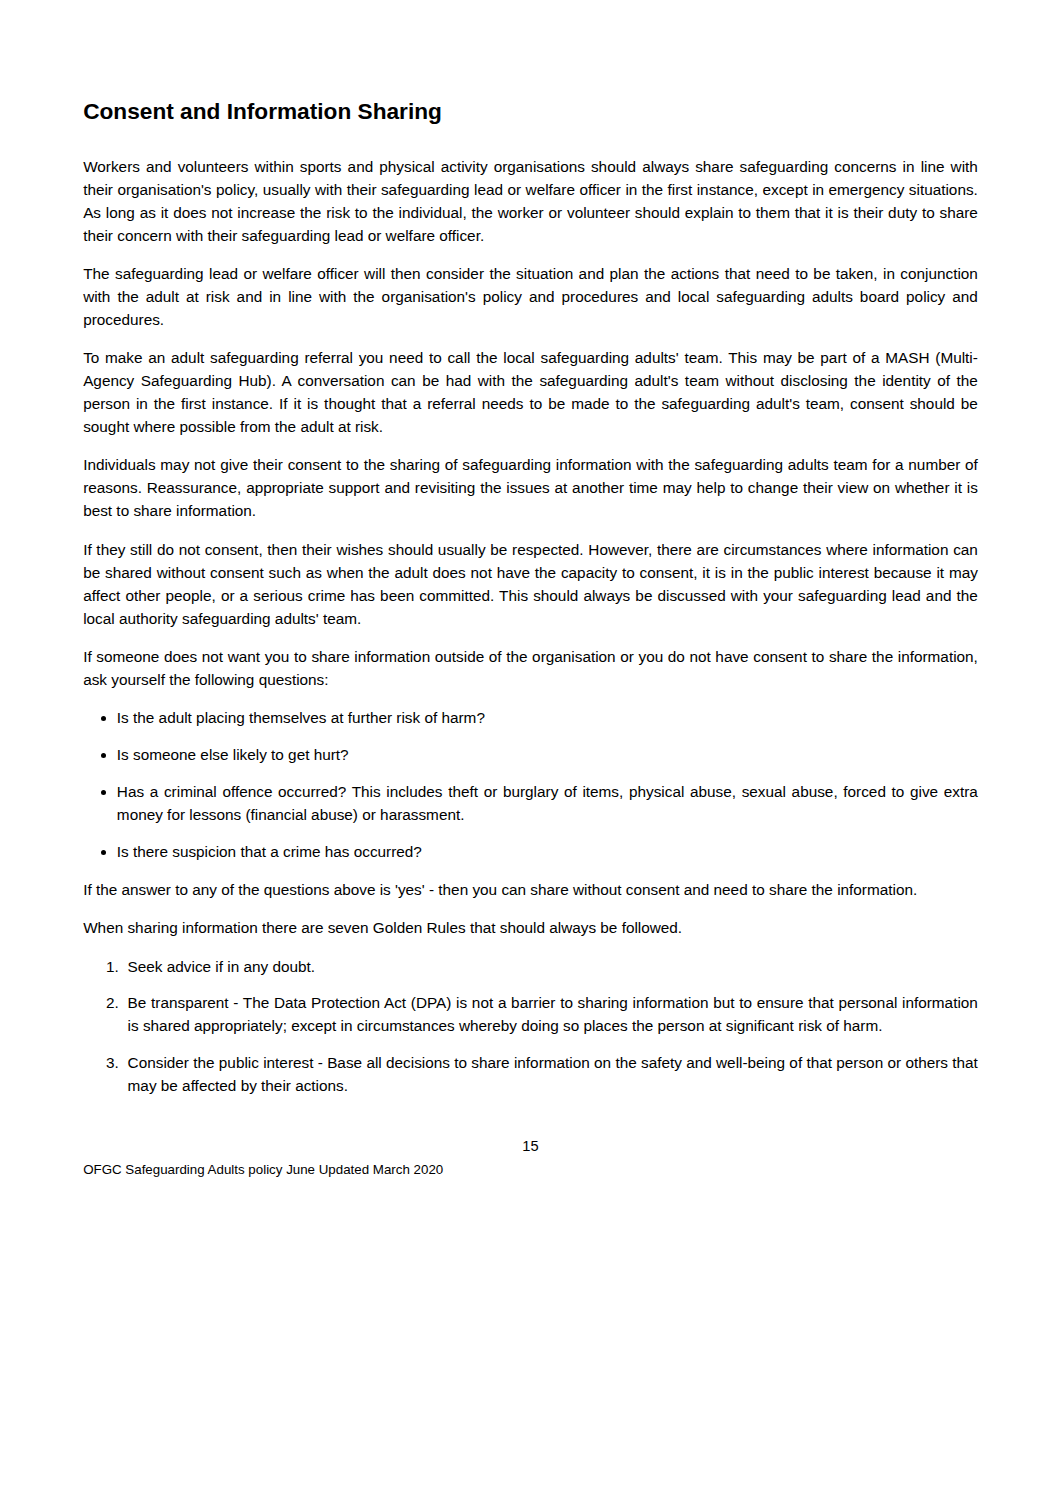Consent and Information Sharing
Workers and volunteers within sports and physical activity organisations should always share safeguarding concerns in line with their organisation's policy, usually with their safeguarding lead or welfare officer in the first instance, except in emergency situations. As long as it does not increase the risk to the individual, the worker or volunteer should explain to them that it is their duty to share their concern with their safeguarding lead or welfare officer.
The safeguarding lead or welfare officer will then consider the situation and plan the actions that need to be taken, in conjunction with the adult at risk and in line with the organisation's policy and procedures and local safeguarding adults board policy and procedures.
To make an adult safeguarding referral you need to call the local safeguarding adults' team. This may be part of a MASH (Multi-Agency Safeguarding Hub). A conversation can be had with the safeguarding adult's team without disclosing the identity of the person in the first instance. If it is thought that a referral needs to be made to the safeguarding adult's team, consent should be sought where possible from the adult at risk.
Individuals may not give their consent to the sharing of safeguarding information with the safeguarding adults team for a number of reasons. Reassurance, appropriate support and revisiting the issues at another time may help to change their view on whether it is best to share information.
If they still do not consent, then their wishes should usually be respected. However, there are circumstances where information can be shared without consent such as when the adult does not have the capacity to consent, it is in the public interest because it may affect other people, or a serious crime has been committed. This should always be discussed with your safeguarding lead and the local authority safeguarding adults' team.
If someone does not want you to share information outside of the organisation or you do not have consent to share the information, ask yourself the following questions:
Is the adult placing themselves at further risk of harm?
Is someone else likely to get hurt?
Has a criminal offence occurred? This includes theft or burglary of items, physical abuse, sexual abuse, forced to give extra money for lessons (financial abuse) or harassment.
Is there suspicion that a crime has occurred?
If the answer to any of the questions above is 'yes' - then you can share without consent and need to share the information.
When sharing information there are seven Golden Rules that should always be followed.
Seek advice if in any doubt.
Be transparent - The Data Protection Act (DPA) is not a barrier to sharing information but to ensure that personal information is shared appropriately; except in circumstances whereby doing so places the person at significant risk of harm.
Consider the public interest - Base all decisions to share information on the safety and well-being of that person or others that may be affected by their actions.
15
OFGC Safeguarding Adults policy June Updated March 2020